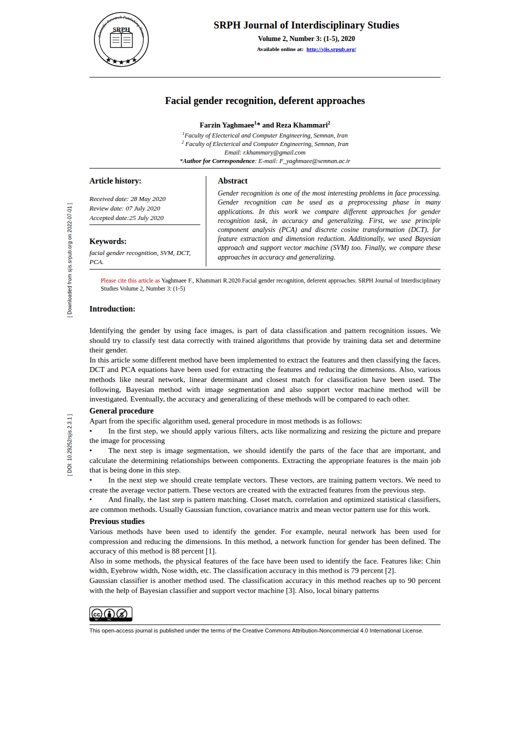[ DOI: 10.29252/sjis.2.3.1 ]
[ Downloaded from sjis.srpub.org on 2022-07-01 ]
SRPH Scientific Research Publishing House
SRPH Journal of Interdisciplinary Studies
Volume 2, Number 3: (1-5), 2020
Available online at: http://sjis.srpub.org/
Facial gender recognition, deferent approaches
Farzin Yaghmaee1* and Reza Khammari2
1Faculty of Electerical and Computer Engineering, Semnan, Iran
2 Faculty of Electerical and Computer Engineering, Semnan, Iran
Email: r.khammary@gmail.com
*Author for Correspondence: E-mail: F_yaghmaee@semnan.ac.ir
Article history:
Received date: 28 May 2020
Review date: 07 July 2020
Accepted date:25 July 2020
Keywords:
facial gender recognition, SVM, DCT, PCA.
Abstract
Gender recognition is one of the most interesting problems in face processing. Gender recognition can be used as a preprocessing phase in many applications. In this work we compare different approaches for gender recognition task, in accuracy and generalizing. First, we use principle component analysis (PCA) and discrete cosine transformation (DCT), for feature extraction and dimension reduction. Additionally, we used Bayesian approach and support vector machine (SVM) too. Finally, we compare these approaches in accuracy and generalizing.
Please cite this article as Yaghmaee F., Khammari R.2020.Facial gender recognition, deferent approaches. SRPH Journal of Interdisciplinary Studies Volume 2, Number 3: (1-5)
Introduction:
Identifying the gender by using face images, is part of data classification and pattern recognition issues. We should try to classify test data correctly with trained algorithms that provide by training data set and determine their gender.
In this article some different method have been implemented to extract the features and then classifying the faces. DCT and PCA equations have been used for extracting the features and reducing the dimensions. Also, various methods like neural network, linear determinant and closest match for classification have been used. The following, Bayesian method with image segmentation and also support vector machine method will be investigated. Eventually, the accuracy and generalizing of these methods will be compared to each other.
General procedure
Apart from the specific algorithm used, general procedure in most methods is as follows:
In the first step, we should apply various filters, acts like normalizing and resizing the picture and prepare the image for processing
The next step is image segmentation, we should identify the parts of the face that are important, and calculate the determining relationships between components. Extracting the appropriate features is the main job that is being done in this step.
In the next step we should create template vectors. These vectors, are training pattern vectors. We need to create the average vector pattern. These vectors are created with the extracted features from the previous step.
And finally, the last step is pattern matching. Closet match, correlation and optimized statistical classifiers, are common methods. Usually Gaussian function, covariance matrix and mean vector pattern use for this work.
Previous studies
Various methods have been used to identify the gender. For example, neural network has been used for compression and reducing the dimensions. In this method, a network function for gender has been defined. The accuracy of this method is 88 percent [1].
Also in some methods, the physical features of the face have been used to identify the face. Features like: Chin width, Eyebrow width, Nose width, etc. The classification accuracy in this method is 79 percent [2].
Gaussian classifier is another method used. The classification accuracy in this method reaches up to 90 percent with the help of Bayesian classifier and support vector machine [3]. Also, local binary patterns
cc $ BY NC
This open-access journal is published under the terms of the Creative Commons Attribution-Noncommercial 4.0 International License.